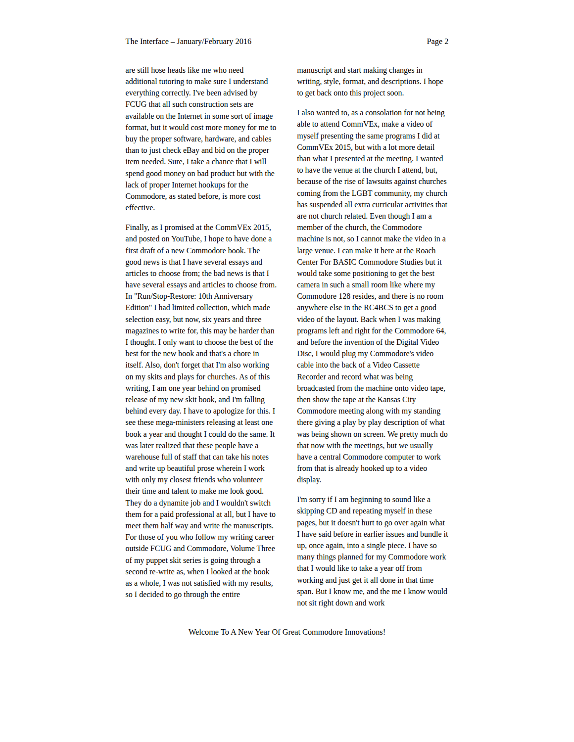The Interface – January/February 2016
Page 2
are still hose heads like me who need additional tutoring to make sure I understand everything correctly. I've been advised by FCUG that all such construction sets are available on the Internet in some sort of image format, but it would cost more money for me to buy the proper software, hardware, and cables than to just check eBay and bid on the proper item needed. Sure, I take a chance that I will spend good money on bad product but with the lack of proper Internet hookups for the Commodore, as stated before, is more cost effective.
Finally, as I promised at the CommVEx 2015, and posted on YouTube, I hope to have done a first draft of a new Commodore book. The good news is that I have several essays and articles to choose from; the bad news is that I have several essays and articles to choose from. In "Run/Stop-Restore: 10th Anniversary Edition" I had limited collection, which made selection easy, but now, six years and three magazines to write for, this may be harder than I thought. I only want to choose the best of the best for the new book and that's a chore in itself. Also, don't forget that I'm also working on my skits and plays for churches. As of this writing, I am one year behind on promised release of my new skit book, and I'm falling behind every day. I have to apologize for this. I see these mega-ministers releasing at least one book a year and thought I could do the same. It was later realized that these people have a warehouse full of staff that can take his notes and write up beautiful prose wherein I work with only my closest friends who volunteer their time and talent to make me look good. They do a dynamite job and I wouldn't switch them for a paid professional at all, but I have to meet them half way and write the manuscripts. For those of you who follow my writing career outside FCUG and Commodore, Volume Three of my puppet skit series is going through a second re-write as, when I looked at the book as a whole, I was not satisfied with my results, so I decided to go through the entire manuscript and start making changes in writing, style, format, and descriptions. I hope to get back onto this project soon.
I also wanted to, as a consolation for not being able to attend CommVEx, make a video of myself presenting the same programs I did at CommVEx 2015, but with a lot more detail than what I presented at the meeting. I wanted to have the venue at the church I attend, but, because of the rise of lawsuits against churches coming from the LGBT community, my church has suspended all extra curricular activities that are not church related. Even though I am a member of the church, the Commodore machine is not, so I cannot make the video in a large venue. I can make it here at the Roach Center For BASIC Commodore Studies but it would take some positioning to get the best camera in such a small room like where my Commodore 128 resides, and there is no room anywhere else in the RC4BCS to get a good video of the layout. Back when I was making programs left and right for the Commodore 64, and before the invention of the Digital Video Disc, I would plug my Commodore's video cable into the back of a Video Cassette Recorder and record what was being broadcasted from the machine onto video tape, then show the tape at the Kansas City Commodore meeting along with my standing there giving a play by play description of what was being shown on screen. We pretty much do that now with the meetings, but we usually have a central Commodore computer to work from that is already hooked up to a video display.
I'm sorry if I am beginning to sound like a skipping CD and repeating myself in these pages, but it doesn't hurt to go over again what I have said before in earlier issues and bundle it up, once again, into a single piece. I have so many things planned for my Commodore work that I would like to take a year off from working and just get it all done in that time span. But I know me, and the me I know would not sit right down and work
Welcome To A New Year Of Great Commodore Innovations!